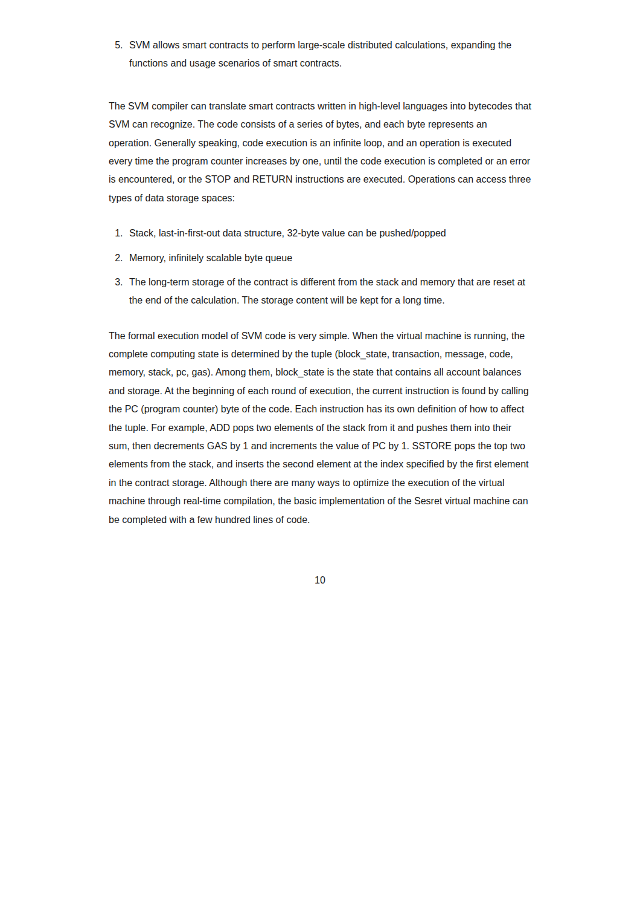SVM allows smart contracts to perform large-scale distributed calculations, expanding the functions and usage scenarios of smart contracts.
The SVM compiler can translate smart contracts written in high-level languages into bytecodes that SVM can recognize. The code consists of a series of bytes, and each byte represents an operation. Generally speaking, code execution is an infinite loop, and an operation is executed every time the program counter increases by one, until the code execution is completed or an error is encountered, or the STOP and RETURN instructions are executed. Operations can access three types of data storage spaces:
Stack, last-in-first-out data structure, 32-byte value can be pushed/popped
Memory, infinitely scalable byte queue
The long-term storage of the contract is different from the stack and memory that are reset at the end of the calculation. The storage content will be kept for a long time.
The formal execution model of SVM code is very simple. When the virtual machine is running, the complete computing state is determined by the tuple (block_state, transaction, message, code, memory, stack, pc, gas). Among them, block_state is the state that contains all account balances and storage. At the beginning of each round of execution, the current instruction is found by calling the PC (program counter) byte of the code. Each instruction has its own definition of how to affect the tuple. For example, ADD pops two elements of the stack from it and pushes them into their sum, then decrements GAS by 1 and increments the value of PC by 1. SSTORE pops the top two elements from the stack, and inserts the second element at the index specified by the first element in the contract storage. Although there are many ways to optimize the execution of the virtual machine through real-time compilation, the basic implementation of the Sesret virtual machine can be completed with a few hundred lines of code.
10